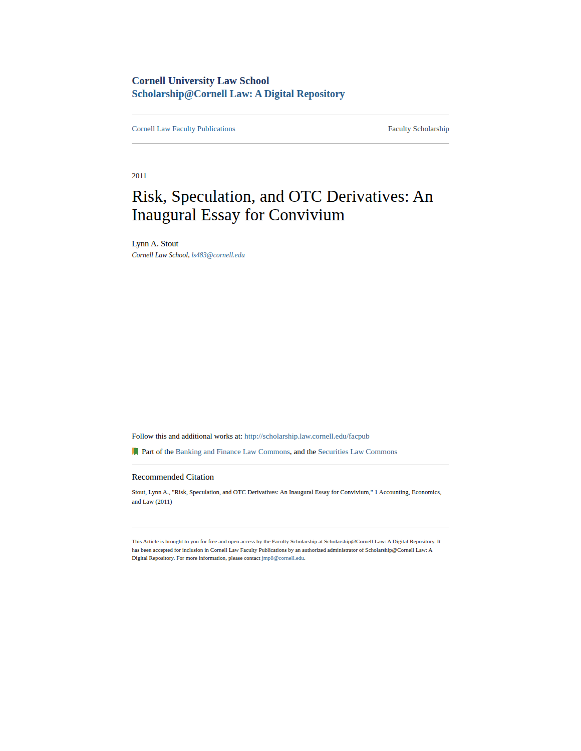Cornell University Law School
Scholarship@Cornell Law: A Digital Repository
Cornell Law Faculty Publications
Faculty Scholarship
2011
Risk, Speculation, and OTC Derivatives: An Inaugural Essay for Convivium
Lynn A. Stout
Cornell Law School, ls483@cornell.edu
Follow this and additional works at: http://scholarship.law.cornell.edu/facpub
Part of the Banking and Finance Law Commons, and the Securities Law Commons
Recommended Citation
Stout, Lynn A., "Risk, Speculation, and OTC Derivatives: An Inaugural Essay for Convivium," 1 Accounting, Economics, and Law (2011)
This Article is brought to you for free and open access by the Faculty Scholarship at Scholarship@Cornell Law: A Digital Repository. It has been accepted for inclusion in Cornell Law Faculty Publications by an authorized administrator of Scholarship@Cornell Law: A Digital Repository. For more information, please contact jmp8@cornell.edu.